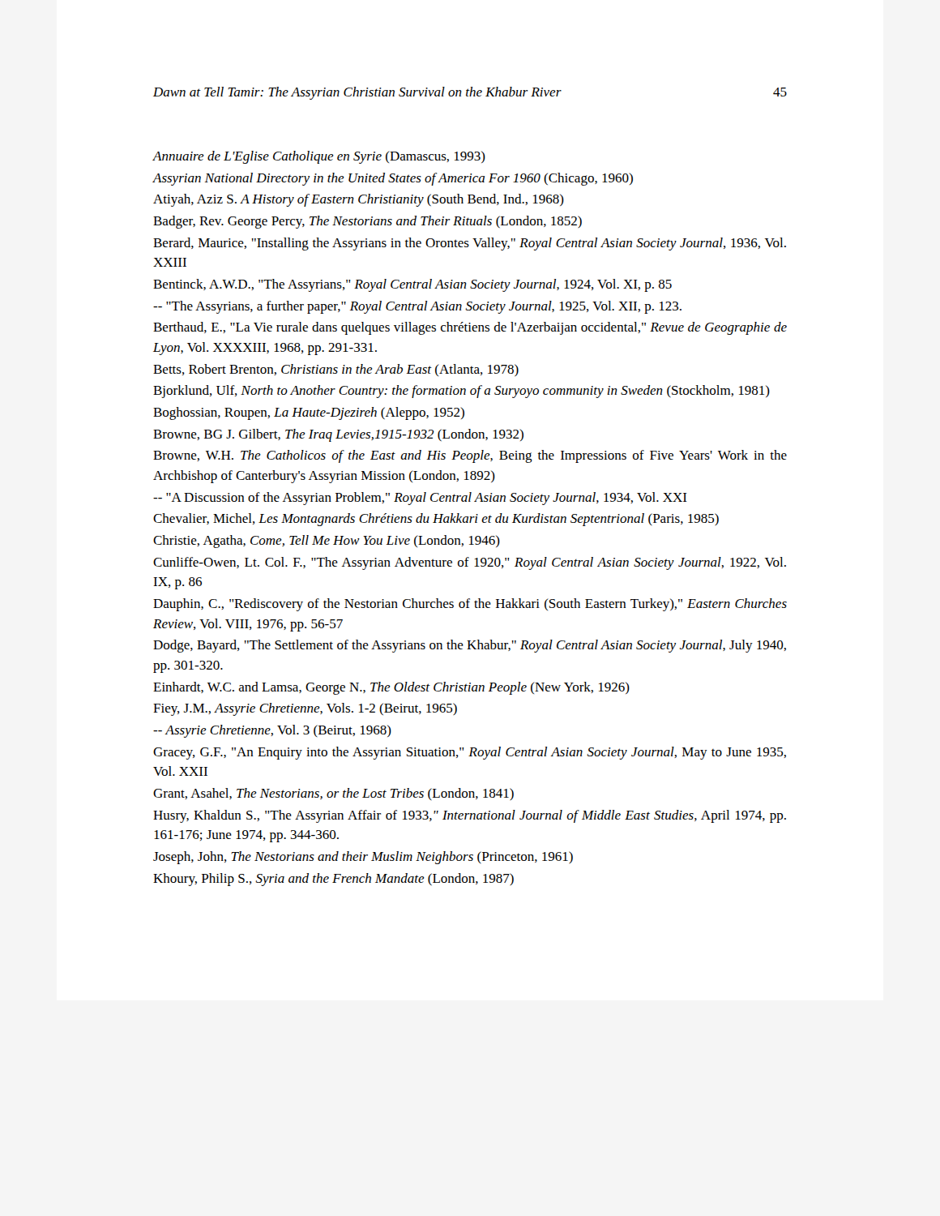Dawn at Tell Tamir: The Assyrian Christian Survival on the Khabur River 45
Annuaire de L'Eglise Catholique en Syrie (Damascus, 1993)
Assyrian National Directory in the United States of America For 1960 (Chicago, 1960)
Atiyah, Aziz S. A History of Eastern Christianity (South Bend, Ind., 1968)
Badger, Rev. George Percy, The Nestorians and Their Rituals (London, 1852)
Berard, Maurice, "Installing the Assyrians in the Orontes Valley," Royal Central Asian Society Journal, 1936, Vol. XXIII
Bentinck, A.W.D., "The Assyrians," Royal Central Asian Society Journal, 1924, Vol. XI, p. 85
-- "The Assyrians, a further paper," Royal Central Asian Society Journal, 1925, Vol. XII, p. 123.
Berthaud, E., "La Vie rurale dans quelques villages chrétiens de l'Azerbaijan occidental," Revue de Geographie de Lyon, Vol. XXXXIII, 1968, pp. 291-331.
Betts, Robert Brenton, Christians in the Arab East (Atlanta, 1978)
Bjorklund, Ulf, North to Another Country: the formation of a Suryoyo community in Sweden (Stockholm, 1981)
Boghossian, Roupen, La Haute-Djezireh (Aleppo, 1952)
Browne, BG J. Gilbert, The Iraq Levies,1915-1932 (London, 1932)
Browne, W.H. The Catholicos of the East and His People, Being the Impressions of Five Years' Work in the Archbishop of Canterbury's Assyrian Mission (London, 1892)
-- "A Discussion of the Assyrian Problem," Royal Central Asian Society Journal, 1934, Vol. XXI
Chevalier, Michel, Les Montagnards Chrétiens du Hakkari et du Kurdistan Septentrional (Paris, 1985)
Christie, Agatha, Come, Tell Me How You Live (London, 1946)
Cunliffe-Owen, Lt. Col. F., "The Assyrian Adventure of 1920," Royal Central Asian Society Journal, 1922, Vol. IX, p. 86
Dauphin, C., "Rediscovery of the Nestorian Churches of the Hakkari (South Eastern Turkey)," Eastern Churches Review, Vol. VIII, 1976, pp. 56-57
Dodge, Bayard, "The Settlement of the Assyrians on the Khabur," Royal Central Asian Society Journal, July 1940, pp. 301-320.
Einhardt, W.C. and Lamsa, George N., The Oldest Christian People (New York, 1926)
Fiey, J.M., Assyrie Chretienne, Vols. 1-2 (Beirut, 1965)
-- Assyrie Chretienne, Vol. 3 (Beirut, 1968)
Gracey, G.F., "An Enquiry into the Assyrian Situation," Royal Central Asian Society Journal, May to June 1935, Vol. XXII
Grant, Asahel, The Nestorians, or the Lost Tribes (London, 1841)
Husry, Khaldun S., "The Assyrian Affair of 1933," International Journal of Middle East Studies, April 1974, pp. 161-176; June 1974, pp. 344-360.
Joseph, John, The Nestorians and their Muslim Neighbors (Princeton, 1961)
Khoury, Philip S., Syria and the French Mandate (London, 1987)